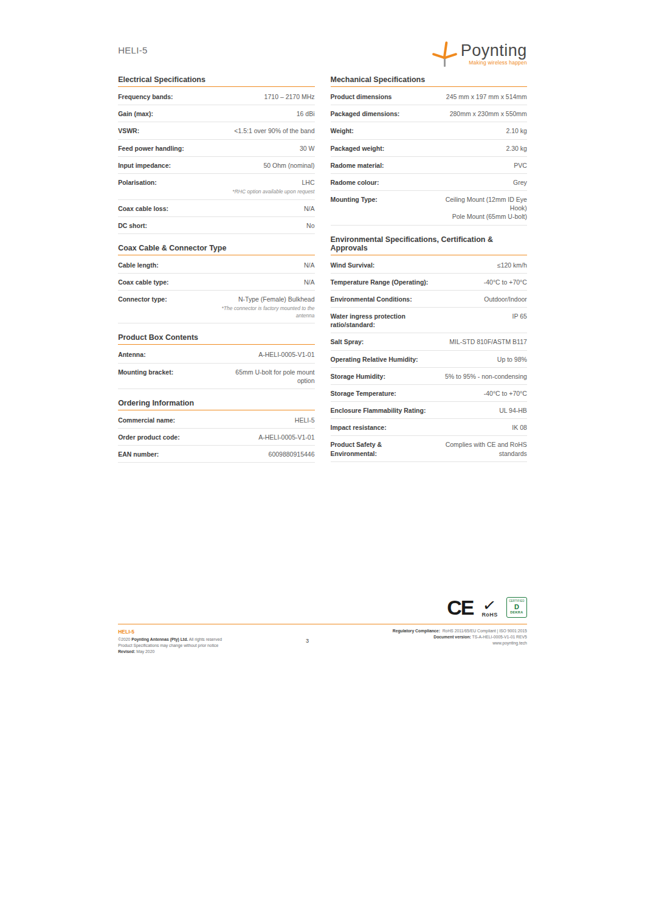HELI-5
Poynting
Making wireless happen
Electrical Specifications
| Frequency bands: | 1710 – 2170 MHz |
| Gain (max): | 16 dBi |
| VSWR: | <1.5:1 over 90% of the band |
| Feed power handling: | 30 W |
| Input impedance: | 50 Ohm (nominal) |
| Polarisation: | LHC *RHC option available upon request |
| Coax cable loss: | N/A |
| DC short: | No |
Coax Cable & Connector Type
| Cable length: | N/A |
| Coax cable type: | N/A |
| Connector type: | N-Type (Female) Bulkhead *The connector is factory mounted to the antenna |
Product Box Contents
| Antenna: | A-HELI-0005-V1-01 |
| Mounting bracket: | 65mm U-bolt for pole mount option |
Ordering Information
| Commercial name: | HELI-5 |
| Order product code: | A-HELI-0005-V1-01 |
| EAN number: | 6009880915446 |
Mechanical Specifications
| Product dimensions | 245 mm x 197 mm x 514mm |
| Packaged dimensions: | 280mm x 230mm x 550mm |
| Weight: | 2.10 kg |
| Packaged weight: | 2.30 kg |
| Radome material: | PVC |
| Radome colour: | Grey |
| Mounting Type: | Ceiling Mount (12mm ID Eye Hook) Pole Mount (65mm U-bolt) |
Environmental Specifications, Certification & Approvals
| Wind Survival: | ≤120 km/h |
| Temperature Range (Operating): | -40°C to +70°C |
| Environmental Conditions: | Outdoor/Indoor |
| Water ingress protection ratio/standard: | IP 65 |
| Salt Spray: | MIL-STD 810F/ASTM B117 |
| Operating Relative Humidity: | Up to 98% |
| Storage Humidity: | 5% to 95% - non-condensing |
| Storage Temperature: | -40°C to +70°C |
| Enclosure Flammability Rating: | UL 94-HB |
| Impact resistance: | IK 08 |
| Product Safety & Environmental: | Complies with CE and RoHS standards |
CE
✓
RoHS
CERTIFIED
D
DEKRA
HELI-5
©2020 Poynting Antennas (Pty) Ltd. All rights reserved
Product Specifications may change without prior notice
Revised: May 2020
3
Regulatory Compliance: RoHS 2011/65/EU Compliant | ISO 9001:2015
Document version: TS-A-HELI-0005-V1-01 REV5
www.poynting.tech